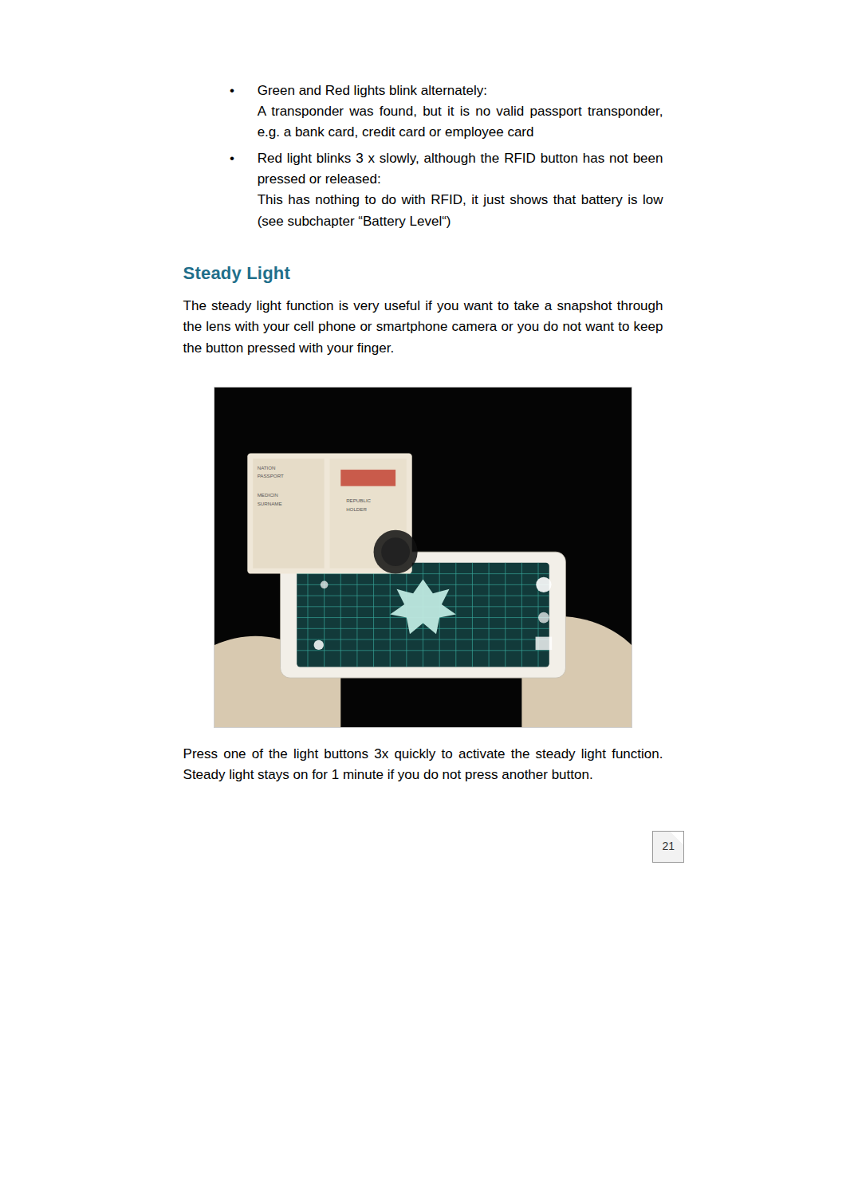Green and Red lights blink alternately: A transponder was found, but it is no valid passport transponder, e.g. a bank card, credit card or employee card
Red light blinks 3 x slowly, although the RFID button has not been pressed or released: This has nothing to do with RFID, it just shows that battery is low (see subchapter “Battery Level“)
Steady Light
The steady light function is very useful if you want to take a snapshot through the lens with your cell phone or smartphone camera or you do not want to keep the button pressed with your finger.
Press one of the light buttons 3x quickly to activate the steady light function. Steady light stays on for 1 minute if you do not press another button.
21